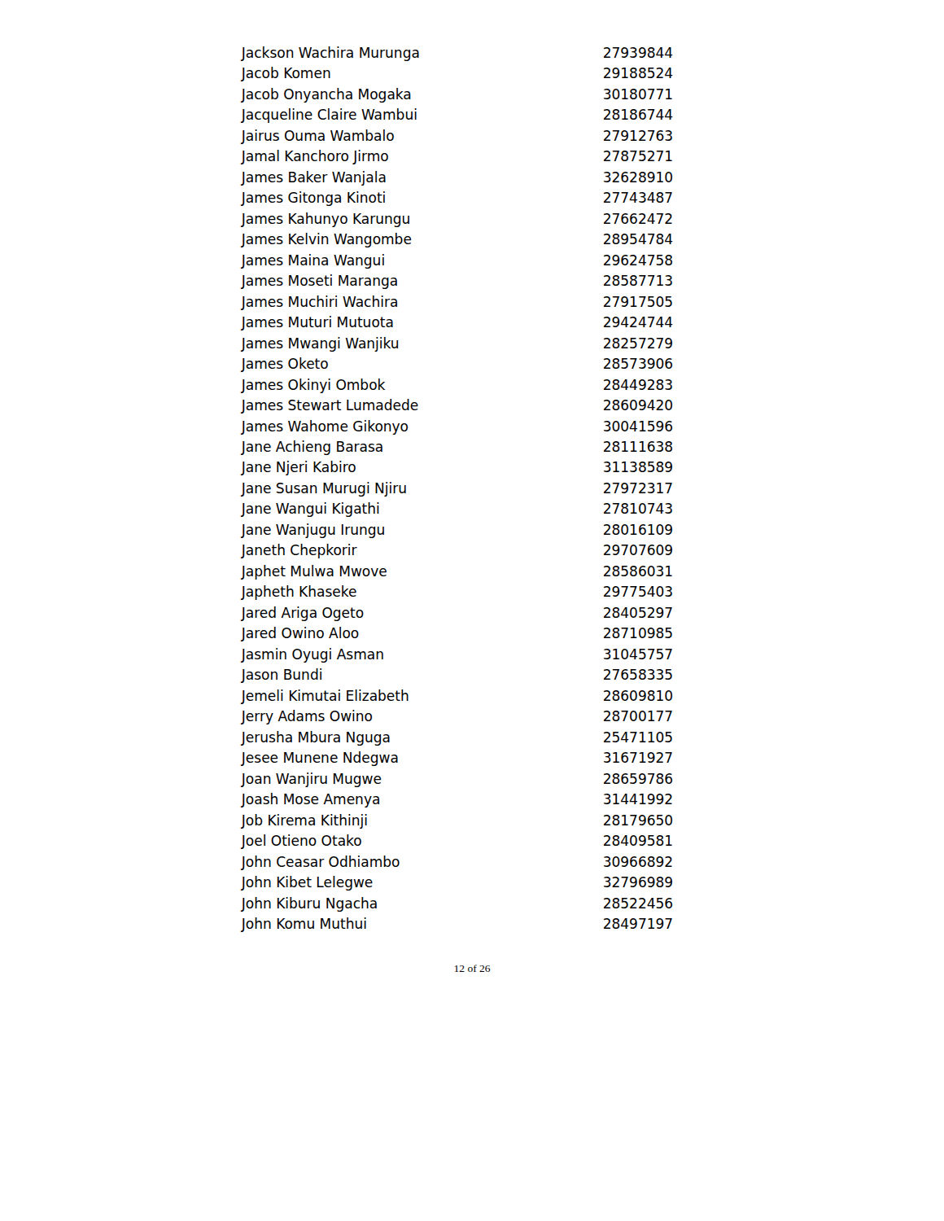| Jackson Wachira Murunga | 27939844 |
| Jacob Komen | 29188524 |
| Jacob Onyancha Mogaka | 30180771 |
| Jacqueline Claire Wambui | 28186744 |
| Jairus Ouma Wambalo | 27912763 |
| Jamal Kanchoro Jirmo | 27875271 |
| James Baker Wanjala | 32628910 |
| James Gitonga Kinoti | 27743487 |
| James Kahunyo Karungu | 27662472 |
| James Kelvin Wangombe | 28954784 |
| James Maina Wangui | 29624758 |
| James Moseti Maranga | 28587713 |
| James Muchiri Wachira | 27917505 |
| James Muturi Mutuota | 29424744 |
| James Mwangi Wanjiku | 28257279 |
| James Oketo | 28573906 |
| James Okinyi Ombok | 28449283 |
| James Stewart Lumadede | 28609420 |
| James Wahome Gikonyo | 30041596 |
| Jane Achieng Barasa | 28111638 |
| Jane Njeri Kabiro | 31138589 |
| Jane Susan Murugi Njiru | 27972317 |
| Jane Wangui Kigathi | 27810743 |
| Jane Wanjugu Irungu | 28016109 |
| Janeth Chepkorir | 29707609 |
| Japhet Mulwa Mwove | 28586031 |
| Japheth Khaseke | 29775403 |
| Jared Ariga Ogeto | 28405297 |
| Jared Owino Aloo | 28710985 |
| Jasmin Oyugi Asman | 31045757 |
| Jason Bundi | 27658335 |
| Jemeli Kimutai Elizabeth | 28609810 |
| Jerry Adams Owino | 28700177 |
| Jerusha Mbura Nguga | 25471105 |
| Jesee Munene Ndegwa | 31671927 |
| Joan Wanjiru Mugwe | 28659786 |
| Joash Mose Amenya | 31441992 |
| Job Kirema Kithinji | 28179650 |
| Joel Otieno Otako | 28409581 |
| John Ceasar Odhiambo | 30966892 |
| John Kibet Lelegwe | 32796989 |
| John Kiburu Ngacha | 28522456 |
| John Komu Muthui | 28497197 |
12 of 26